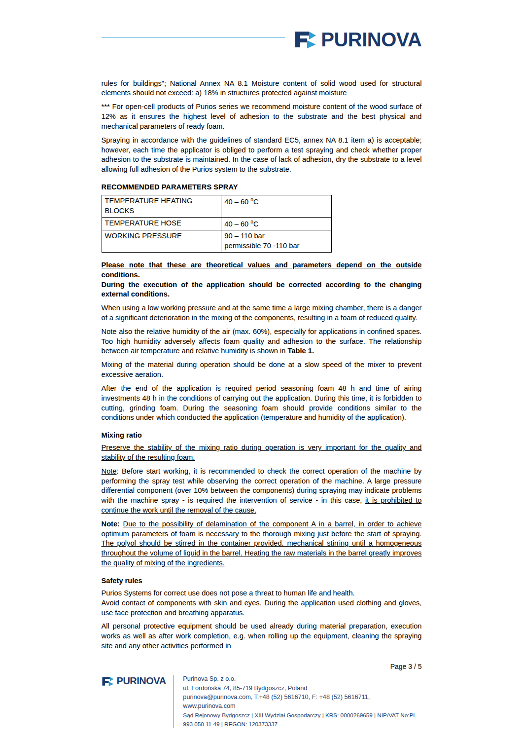PURINOVA
rules for buildings"; National Annex NA 8.1 Moisture content of solid wood used for structural elements should not exceed: a) 18% in structures protected against moisture
*** For open-cell products of Purios series we recommend moisture content of the wood surface of 12% as it ensures the highest level of adhesion to the substrate and the best physical and mechanical parameters of ready foam.
Spraying in accordance with the guidelines of standard EC5, annex NA 8.1 item a) is acceptable; however, each time the applicator is obliged to perform a test spraying and check whether proper adhesion to the substrate is maintained. In the case of lack of adhesion, dry the substrate to a level allowing full adhesion of the Purios system to the substrate.
RECOMMENDED PARAMETERS SPRAY
| TEMPERATURE HEATING BLOCKS | 40 – 60 o C |
| TEMPERATURE HOSE | 40 – 60 o C |
| WORKING PRESSURE | 90 – 110 bar permissible 70 -110 bar |
Please note that these are theoretical values and parameters depend on the outside conditions.
During the execution of the application should be corrected according to the changing external conditions.
When using a low working pressure and at the same time a large mixing chamber, there is a danger of a significant deterioration in the mixing of the components, resulting in a foam of reduced quality.
Note also the relative humidity of the air (max. 60%), especially for applications in confined spaces. Too high humidity adversely affects foam quality and adhesion to the surface. The relationship between air temperature and relative humidity is shown in Table 1.
Mixing of the material during operation should be done at a slow speed of the mixer to prevent excessive aeration.
After the end of the application is required period seasoning foam 48 h and time of airing investments 48 h in the conditions of carrying out the application. During this time, it is forbidden to cutting, grinding foam. During the seasoning foam should provide conditions similar to the conditions under which conducted the application (temperature and humidity of the application).
Mixing ratio
Preserve the stability of the mixing ratio during operation is very important for the quality and stability of the resulting foam.
Note: Before start working, it is recommended to check the correct operation of the machine by performing the spray test while observing the correct operation of the machine. A large pressure differential component (over 10% between the components) during spraying may indicate problems with the machine spray - is required the intervention of service - in this case, it is prohibited to continue the work until the removal of the cause.
Note: Due to the possibility of delamination of the component A in a barrel, in order to achieve optimum parameters of foam is necessary to the thorough mixing just before the start of spraying. The polyol should be stirred in the container provided, mechanical stirring until a homogeneous throughout the volume of liquid in the barrel. Heating the raw materials in the barrel greatly improves the quality of mixing of the ingredients.
Safety rules
Purios Systems for correct use does not pose a threat to human life and health.
Avoid contact of components with skin and eyes. During the application used clothing and gloves, use face protection and breathing apparatus.
All personal protective equipment should be used already during material preparation, execution works as well as after work completion, e.g. when rolling up the equipment, cleaning the spraying site and any other activities performed in
Page 3 / 5
PURINOVA
Purinova Sp. z o.o.
ul. Fordońska 74, 85-719 Bydgoszcz, Poland
purinova@purinova.com, T:+48 (52) 5616710, F: +48 (52) 5616711, www.purinova.com
Sąd Rejonowy Bydgoszcz | XIII Wydział Gospodarczy | KRS: 0000269659 | NIP/VAT No:PL 993 050 11 49 | REGON: 120373337